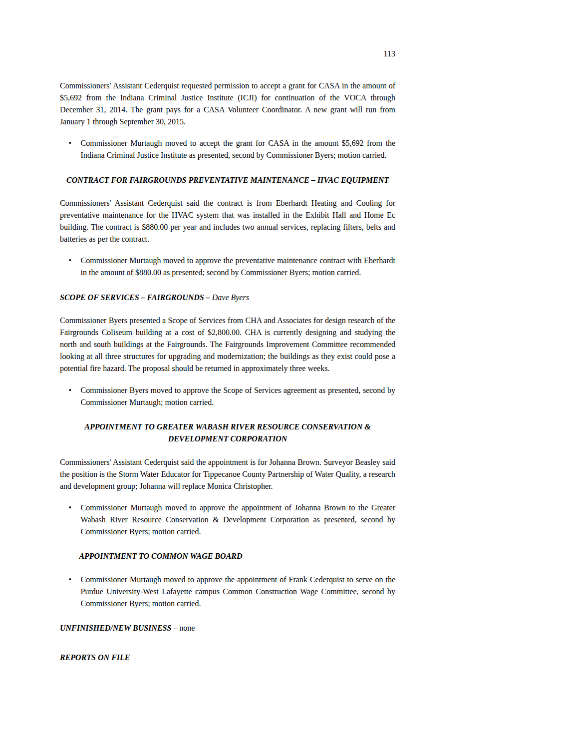113
Commissioners' Assistant Cederquist requested permission to accept a grant for CASA in the amount of $5,692 from the Indiana Criminal Justice Institute (ICJI) for continuation of the VOCA through December 31, 2014. The grant pays for a CASA Volunteer Coordinator. A new grant will run from January 1 through September 30, 2015.
Commissioner Murtaugh moved to accept the grant for CASA in the amount $5,692 from the Indiana Criminal Justice Institute as presented, second by Commissioner Byers; motion carried.
CONTRACT FOR FAIRGROUNDS PREVENTATIVE MAINTENANCE – HVAC EQUIPMENT
Commissioners' Assistant Cederquist said the contract is from Eberhardt Heating and Cooling for preventative maintenance for the HVAC system that was installed in the Exhibit Hall and Home Ec building. The contract is $880.00 per year and includes two annual services, replacing filters, belts and batteries as per the contract.
Commissioner Murtaugh moved to approve the preventative maintenance contract with Eberhardt in the amount of $880.00 as presented; second by Commissioner Byers; motion carried.
SCOPE OF SERVICES – FAIRGROUNDS – Dave Byers
Commissioner Byers presented a Scope of Services from CHA and Associates for design research of the Fairgrounds Coliseum building at a cost of $2,800.00. CHA is currently designing and studying the north and south buildings at the Fairgrounds. The Fairgrounds Improvement Committee recommended looking at all three structures for upgrading and modernization; the buildings as they exist could pose a potential fire hazard. The proposal should be returned in approximately three weeks.
Commissioner Byers moved to approve the Scope of Services agreement as presented, second by Commissioner Murtaugh; motion carried.
APPOINTMENT TO GREATER WABASH RIVER RESOURCE CONSERVATION & DEVELOPMENT CORPORATION
Commissioners' Assistant Cederquist said the appointment is for Johanna Brown. Surveyor Beasley said the position is the Storm Water Educator for Tippecanoe County Partnership of Water Quality, a research and development group; Johanna will replace Monica Christopher.
Commissioner Murtaugh moved to approve the appointment of Johanna Brown to the Greater Wabash River Resource Conservation & Development Corporation as presented, second by Commissioner Byers; motion carried.
APPOINTMENT TO COMMON WAGE BOARD
Commissioner Murtaugh moved to approve the appointment of Frank Cederquist to serve on the Purdue University-West Lafayette campus Common Construction Wage Committee, second by Commissioner Byers; motion carried.
UNFINISHED/NEW BUSINESS – none
REPORTS ON FILE